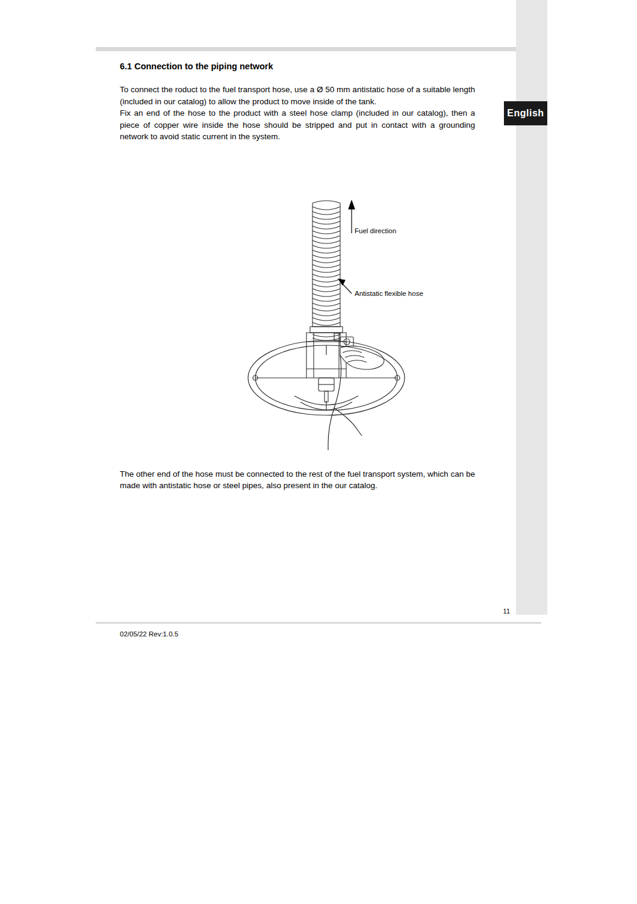English
6.1 Connection to the piping network
To connect the roduct to the fuel transport hose, use a Ø 50 mm antistatic hose of a suitable length (included in our catalog) to allow the product to move inside of the tank.
Fix an end of the hose to the product with a steel hose clamp (included in our catalog), then a piece of copper wire inside the hose should be stripped and put in contact with a grounding network to avoid static current in the system.
Fuel direction
Antistatic flexible hose
The other end of the hose must be connected to the rest of the fuel transport system, which can be made with antistatic hose or steel pipes, also present in the our catalog.
11
02/05/22 Rev:1.0.5